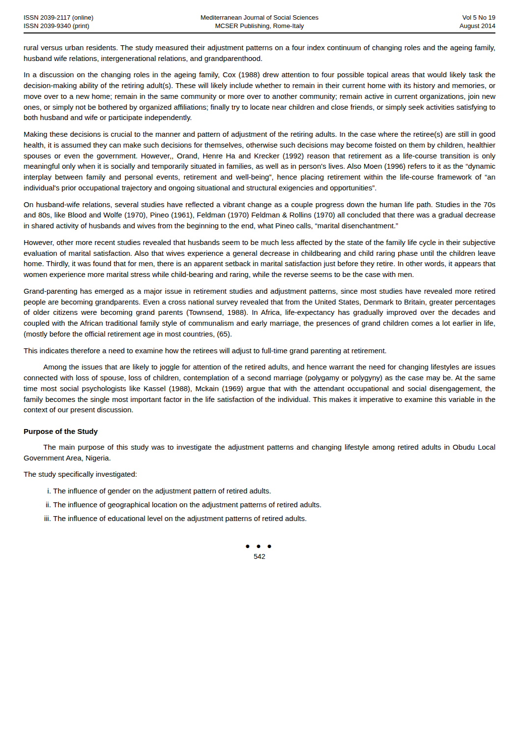| ISSN 2039-2117 (online) ISSN 2039-9340 (print) | Mediterranean Journal of Social Sciences MCSER Publishing, Rome-Italy | Vol 5 No 19 August 2014 |
rural versus urban residents. The study measured their adjustment patterns on a four index continuum of changing roles and the ageing family, husband wife relations, intergenerational relations, and grandparenthood.
In a discussion on the changing roles in the ageing family, Cox (1988) drew attention to four possible topical areas that would likely task the decision-making ability of the retiring adult(s). These will likely include whether to remain in their current home with its history and memories, or move over to a new home; remain in the same community or more over to another community; remain active in current organizations, join new ones, or simply not be bothered by organized affiliations; finally try to locate near children and close friends, or simply seek activities satisfying to both husband and wife or participate independently.
Making these decisions is crucial to the manner and pattern of adjustment of the retiring adults. In the case where the retiree(s) are still in good health, it is assumed they can make such decisions for themselves, otherwise such decisions may become foisted on them by children, healthier spouses or even the government. However,, Orand, Henre Ha and Krecker (1992) reason that retirement as a life-course transition is only meaningful only when it is socially and temporarily situated in families, as well as in person's lives. Also Moen (1996) refers to it as the “dynamic interplay between family and personal events, retirement and well-being”, hence placing retirement within the life-course framework of “an individual's prior occupational trajectory and ongoing situational and structural exigencies and opportunities”.
On husband-wife relations, several studies have reflected a vibrant change as a couple progress down the human life path. Studies in the 70s and 80s, like Blood and Wolfe (1970), Pineo (1961), Feldman (1970) Feldman & Rollins (1970) all concluded that there was a gradual decrease in shared activity of husbands and wives from the beginning to the end, what Pineo calls, “marital disenchantment.”
However, other more recent studies revealed that husbands seem to be much less affected by the state of the family life cycle in their subjective evaluation of marital satisfaction. Also that wives experience a general decrease in childbearing and child raring phase until the children leave home. Thirdly, it was found that for men, there is an apparent setback in marital satisfaction just before they retire. In other words, it appears that women experience more marital stress while child-bearing and raring, while the reverse seems to be the case with men.
Grand-parenting has emerged as a major issue in retirement studies and adjustment patterns, since most studies have revealed more retired people are becoming grandparents. Even a cross national survey revealed that from the United States, Denmark to Britain, greater percentages of older citizens were becoming grand parents (Townsend, 1988). In Africa, life-expectancy has gradually improved over the decades and coupled with the African traditional family style of communalism and early marriage, the presences of grand children comes a lot earlier in life, (mostly before the official retirement age in most countries, (65).
This indicates therefore a need to examine how the retirees will adjust to full-time grand parenting at retirement.
Among the issues that are likely to joggle for attention of the retired adults, and hence warrant the need for changing lifestyles are issues connected with loss of spouse, loss of children, contemplation of a second marriage (polygamy or polygyny) as the case may be. At the same time most social psychologists like Kassel (1988), Mckain (1969) argue that with the attendant occupational and social disengagement, the family becomes the single most important factor in the life satisfaction of the individual. This makes it imperative to examine this variable in the context of our present discussion.
Purpose of the Study
The main purpose of this study was to investigate the adjustment patterns and changing lifestyle among retired adults in Obudu Local Government Area, Nigeria.
The study specifically investigated:
The influence of gender on the adjustment pattern of retired adults.
The influence of geographical location on the adjustment patterns of retired adults.
The influence of educational level on the adjustment patterns of retired adults.
● ● ●
542